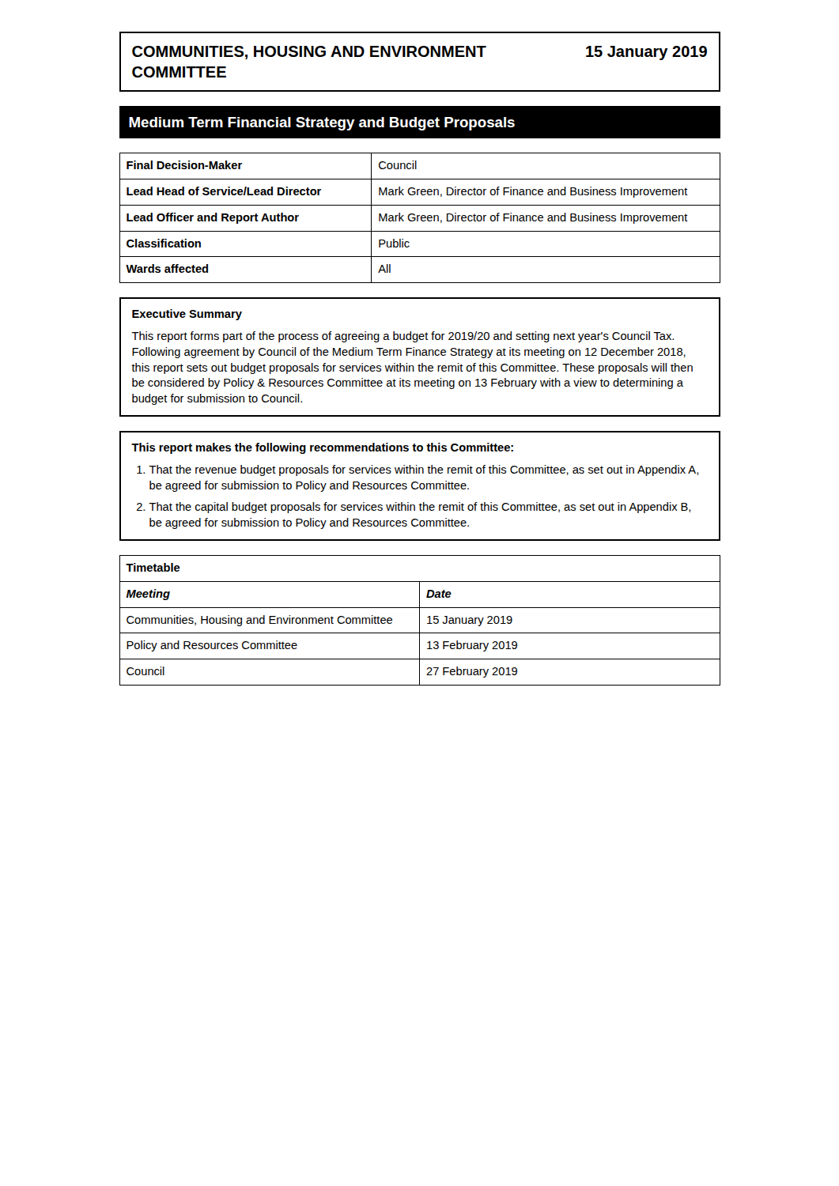Communities, Housing and Environment Committee
15 January 2019
Medium Term Financial Strategy and Budget Proposals
| Final Decision-Maker | Council |
| Lead Head of Service/Lead Director | Mark Green, Director of Finance and Business Improvement |
| Lead Officer and Report Author | Mark Green, Director of Finance and Business Improvement |
| Classification | Public |
| Wards affected | All |
Executive Summary
This report forms part of the process of agreeing a budget for 2019/20 and setting next year's Council Tax. Following agreement by Council of the Medium Term Finance Strategy at its meeting on 12 December 2018, this report sets out budget proposals for services within the remit of this Committee. These proposals will then be considered by Policy & Resources Committee at its meeting on 13 February with a view to determining a budget for submission to Council.
This report makes the following recommendations to this Committee:
That the revenue budget proposals for services within the remit of this Committee, as set out in Appendix A, be agreed for submission to Policy and Resources Committee.
That the capital budget proposals for services within the remit of this Committee, as set out in Appendix B, be agreed for submission to Policy and Resources Committee.
| Timetable |
| --- |
| Meeting | Date |
| Communities, Housing and Environment Committee | 15 January 2019 |
| Policy and Resources Committee | 13 February 2019 |
| Council | 27 February 2019 |